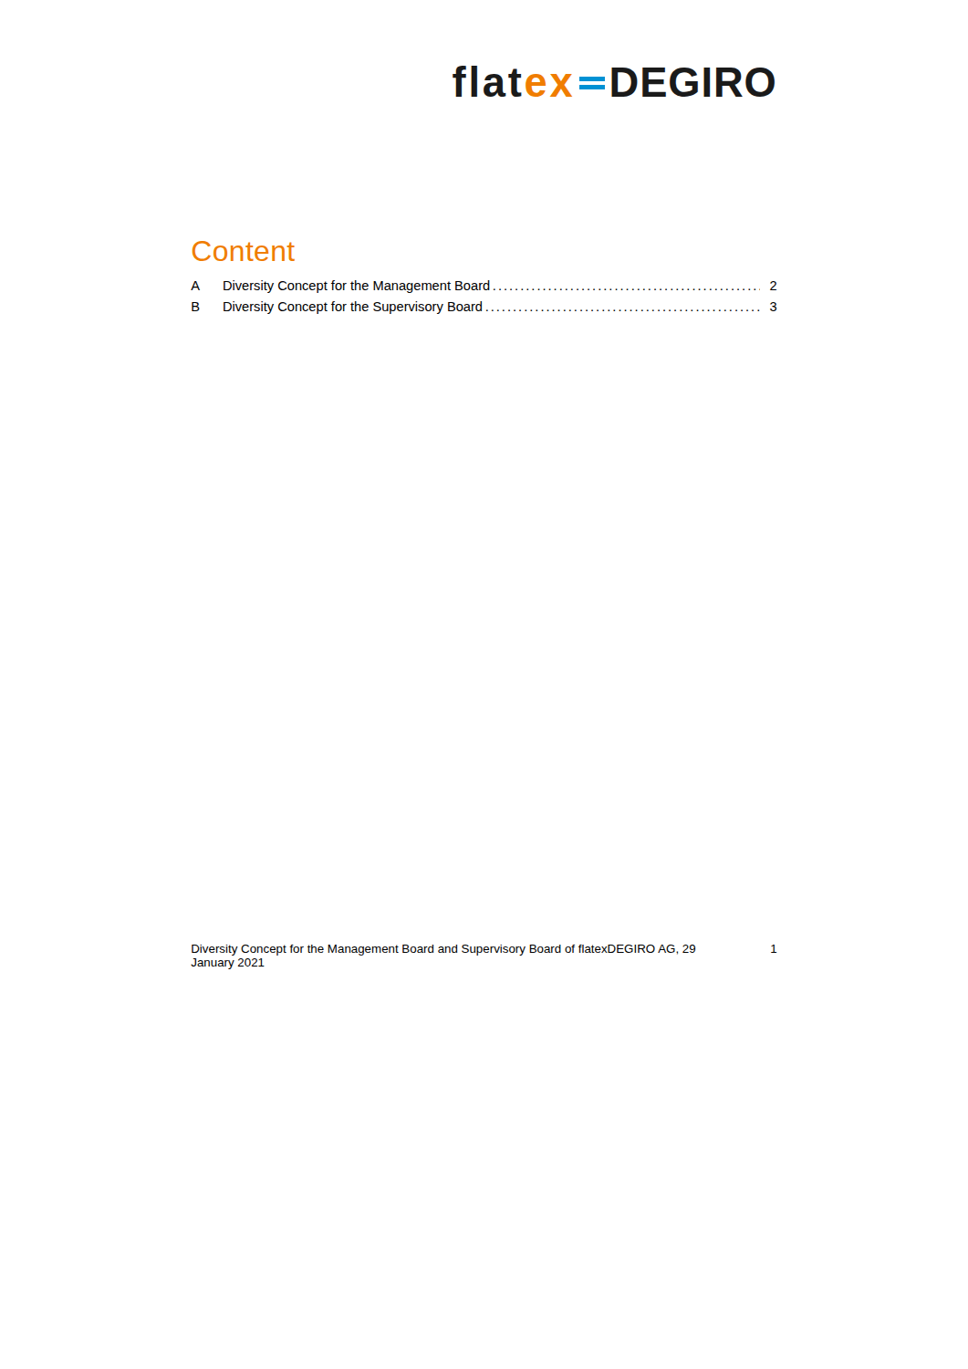flat ex DEGIRO
Content
A Diversity Concept for the Management Board ................................................................................................................................. 2
B Diversity Concept for the Supervisory Board ................................................................................................................................. 3
Diversity Concept for the Management Board and Supervisory Board of flatexDEGIRO AG, 29 January 2021 1